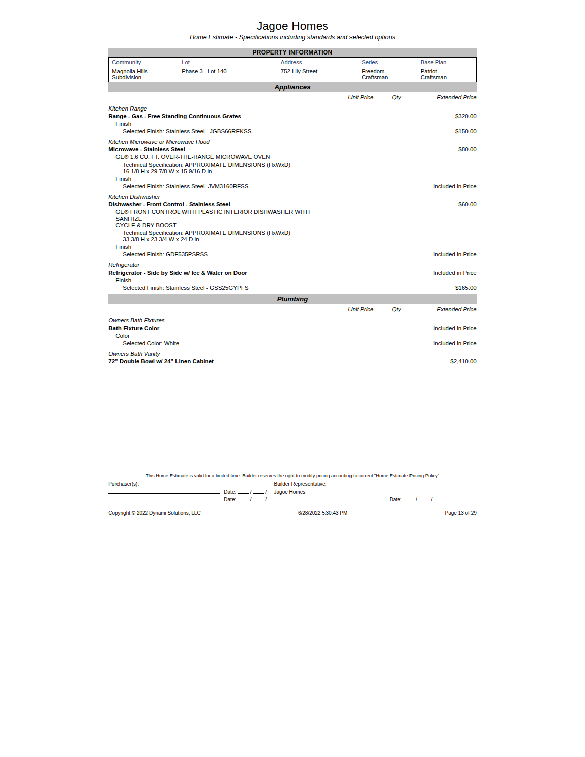Jagoe Homes
Home Estimate - Specifications including standards and selected options
PROPERTY INFORMATION
| Community | Lot | Address | Series | Base Plan |
| Magnolia Hills Subdivision | Phase 3 - Lot 140 | 752 Lily Street | Freedom - Craftsman | Patriot - Craftsman |
Appliances
| | Unit Price | Qty | Extended Price |
| Kitchen Range | | | |
| Range - Gas - Free Standing Continuous Grates | | | $320.00 |
| Finish | | | |
| Selected Finish: Stainless Steel - JGBS66REKSS | | | $150.00 |
| Kitchen Microwave or Microwave Hood | | | |
| Microwave - Stainless Steel | | | $80.00 |
| GE® 1.6 CU. FT. OVER-THE-RANGE MICROWAVE OVEN | | | |
| Technical Specification: APPROXIMATE DIMENSIONS (HxWxD) 16 1/8 H x 29 7/8 W x 15 9/16 D in | | | |
| Finish | | | |
| Selected Finish: Stainless Steel -JVM3160RFSS | | | Included in Price |
| Kitchen Dishwasher | | | |
| Dishwasher - Front Control - Stainless Steel | | | $60.00 |
| GE® FRONT CONTROL WITH PLASTIC INTERIOR DISHWASHER WITH SANITIZE CYCLE & DRY BOOST | | | |
| Technical Specification: APPROXIMATE DIMENSIONS (HxWxD) 33 3/8 H x 23 3/4 W x 24 D in | | | |
| Finish | | | |
| Selected Finish: GDF535PSRSS | | | Included in Price |
| Refrigerator | | | |
| Refrigerator - Side by Side w/ Ice & Water on Door | | | Included in Price |
| Finish | | | |
| Selected Finish: Stainless Steel - GSS25GYPFS | | | $165.00 |
Plumbing
| | Unit Price | Qty | Extended Price |
| Owners Bath Fixtures | | | |
| Bath Fixture Color | | | Included in Price |
| Color | | | |
| Selected Color: White | | | Included in Price |
| Owners Bath Vanity | | | |
| 72" Double Bowl w/ 24" Linen Cabinet | | | $2,410.00 |
This Home Estimate is valid for a limited time. Builder reserves the right to modify pricing according to current "Home Estimate Pricing Policy"
| Purchaser(s): | Builder Representative: |
| Date: / / | Jagoe Homes |
| Date: / / | Date: / / |
Copyright © 2022 Dynami Solutions, LLC
6/28/2022 5:30:43 PM
Page 13 of 29